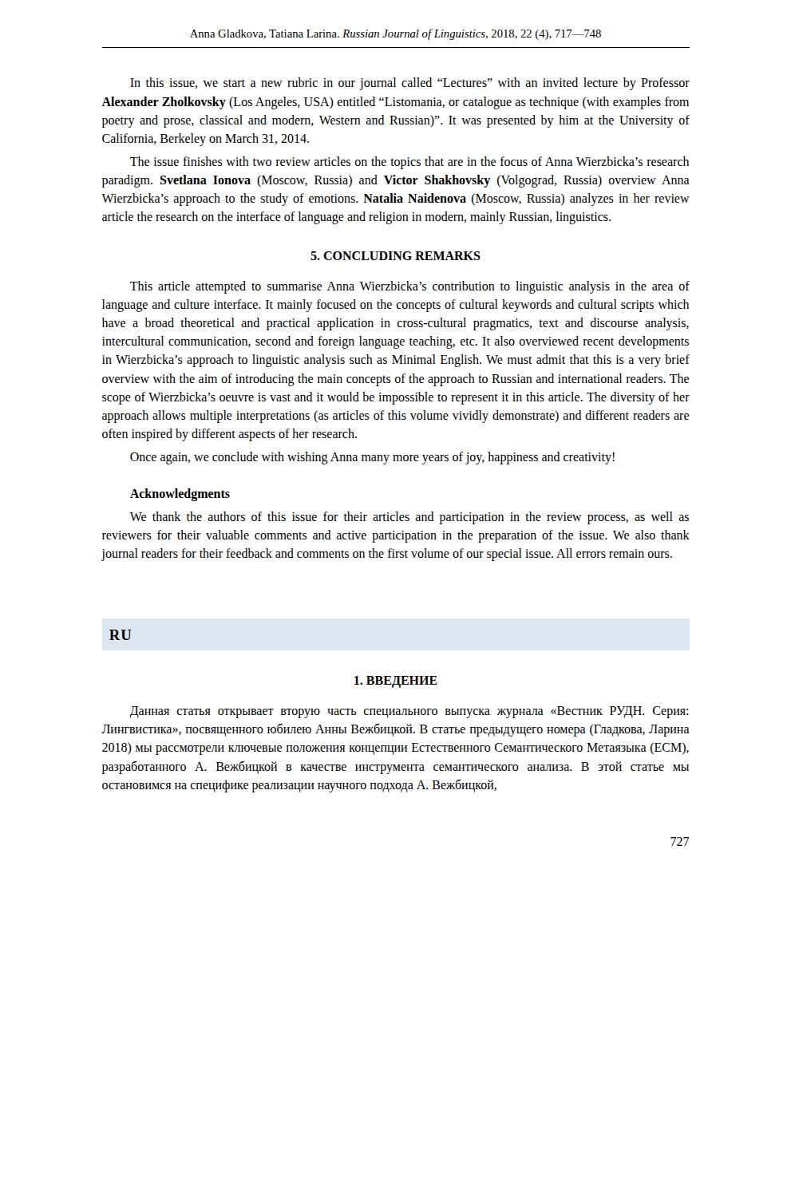Anna Gladkova, Tatiana Larina. Russian Journal of Linguistics, 2018, 22 (4), 717—748
In this issue, we start a new rubric in our journal called “Lectures” with an invited lecture by Professor Alexander Zholkovsky (Los Angeles, USA) entitled “Listomania, or catalogue as technique (with examples from poetry and prose, classical and modern, Western and Russian)”. It was presented by him at the University of California, Berkeley on March 31, 2014.
The issue finishes with two review articles on the topics that are in the focus of Anna Wierzbicka’s research paradigm. Svetlana Ionova (Moscow, Russia) and Victor Shakhovsky (Volgograd, Russia) overview Anna Wierzbicka’s approach to the study of emotions. Natalia Naidenova (Moscow, Russia) analyzes in her review article the research on the interface of language and religion in modern, mainly Russian, linguistics.
5. Concluding remarks
This article attempted to summarise Anna Wierzbicka’s contribution to linguistic analysis in the area of language and culture interface. It mainly focused on the concepts of cultural keywords and cultural scripts which have a broad theoretical and practical application in cross-cultural pragmatics, text and discourse analysis, intercultural communication, second and foreign language teaching, etc. It also overviewed recent developments in Wierzbicka’s approach to linguistic analysis such as Minimal English. We must admit that this is a very brief overview with the aim of introducing the main concepts of the approach to Russian and international readers. The scope of Wierzbicka’s oeuvre is vast and it would be impossible to represent it in this article. The diversity of her approach allows multiple interpretations (as articles of this volume vividly demonstrate) and different readers are often inspired by different aspects of her research.
Once again, we conclude with wishing Anna many more years of joy, happiness and creativity!
Acknowledgments
We thank the authors of this issue for their articles and participation in the review process, as well as reviewers for their valuable comments and active participation in the preparation of the issue. We also thank journal readers for their feedback and comments on the first volume of our special issue. All errors remain ours.
RU
1. ВВЕДЕНИЕ
Данная статья открывает вторую часть специального выпуска журнала «Вестник РУДН. Серия: Лингвистика», посвященного юбилею Анны Вежбицкой. В статье предыдущего номера (Гладкова, Ларина 2018) мы рассмотрели ключевые положения концепции Естественного Семантического Метаязыка (ЕСМ), разработанного А. Вежбицкой в качестве инструмента семантического анализа. В этой статье мы остановимся на специфике реализации научного подхода А. Вежбицкой,
727